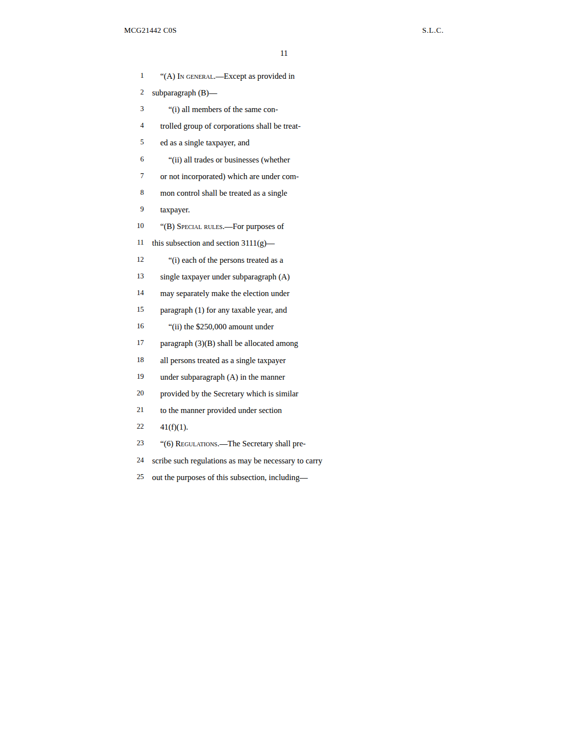MCG21442 C0S
S.L.C.
11
| 1 | “(A) In general .—Except as provided in |
| 2 | subparagraph (B)— |
| 3 | “(i) all members of the same con- |
| 4 | trolled group of corporations shall be treat- |
| 5 | ed as a single taxpayer, and |
| 6 | “(ii) all trades or businesses (whether |
| 7 | or not incorporated) which are under com- |
| 8 | mon control shall be treated as a single |
| 9 | taxpayer. |
| 10 | “(B) Special rules .—For purposes of |
| 11 | this subsection and section 3111(g)— |
| 12 | “(i) each of the persons treated as a |
| 13 | single taxpayer under subparagraph (A) |
| 14 | may separately make the election under |
| 15 | paragraph (1) for any taxable year, and |
| 16 | “(ii) the $250,000 amount under |
| 17 | paragraph (3)(B) shall be allocated among |
| 18 | all persons treated as a single taxpayer |
| 19 | under subparagraph (A) in the manner |
| 20 | provided by the Secretary which is similar |
| 21 | to the manner provided under section |
| 22 | 41(f)(1). |
| 23 | “(6) Regulations .—The Secretary shall pre- |
| 24 | scribe such regulations as may be necessary to carry |
| 25 | out the purposes of this subsection, including— |